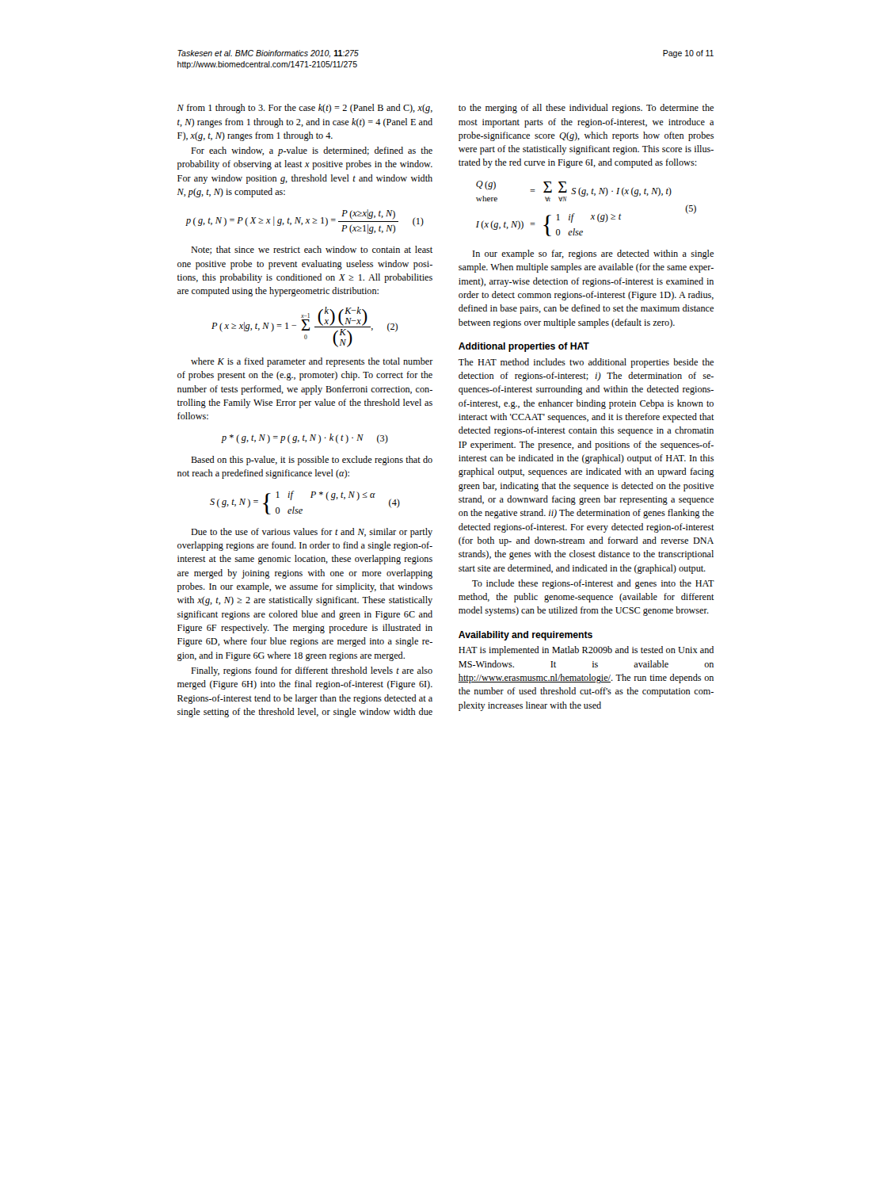Taskesen et al. BMC Bioinformatics 2010, 11:275
http://www.biomedcentral.com/1471-2105/11/275
Page 10 of 11
N from 1 through to 3. For the case k(t) = 2 (Panel B and C), x(g, t, N) ranges from 1 through to 2, and in case k(t) = 4 (Panel E and F), x(g, t, N) ranges from 1 through to 4.
For each window, a p-value is determined; defined as the probability of observing at least x positive probes in the window. For any window position g, threshold level t and window width N, p(g, t, N) is computed as:
p ( g, t, N ) = P ( X ≥ x | g, t, N, x ≥ 1) = P (x≥x|g, t, N) P (x≥1|g, t, N)
(1)
Note; that since we restrict each window to contain at least one positive probe to prevent evaluating useless window positions, this probability is conditioned on X ≥ 1. All probabilities are computed using the hypergeometric distribution:
P ( x ≥ x|g, t, N ) = 1 − x−1 Σ 0 (kx) (K−k N−x) (KN) ,
(2)
where K is a fixed parameter and represents the total number of probes present on the (e.g., promoter) chip. To correct for the number of tests performed, we apply Bonferroni correction, controlling the Family Wise Error per value of the threshold level as follows:
p * ( g, t, N ) = p ( g, t, N ) · k ( t ) · N
(3)
Based on this p-value, it is possible to exclude regions that do not reach a predefined significance level (α):
S ( g, t, N ) = { 1 if P * ( g, t, N ) ≤ α 0 else
(4)
Due to the use of various values for t and N, similar or partly overlapping regions are found. In order to find a single region-of-interest at the same genomic location, these overlapping regions are merged by joining regions with one or more overlapping probes. In our example, we assume for simplicity, that windows with x(g, t, N) ≥ 2 are statistically significant. These statistically significant regions are colored blue and green in Figure 6C and Figure 6F respectively. The merging procedure is illustrated in Figure 6D, where four blue regions are merged into a single region, and in Figure 6G where 18 green regions are merged.
Finally, regions found for different threshold levels t are also merged (Figure 6H) into the final region-of-interest (Figure 6I). Regions-of-interest tend to be larger than the regions detected at a single setting of the threshold level, or single window width due to the merging of all these individual regions. To determine the most important parts of the region-of-interest, we introduce a probe-significance score Q(g), which reports how often probes were part of the statistically significant region. This score is illustrated by the red curve in Figure 6I, and computed as follows:
Q (g)
where = Σ∀t Σ∀N S (g, t, N) · I (x (g, t, N), t) I (x (g, t, N)) = { 1 if x (g) ≥ t 0 else
(5)
In our example so far, regions are detected within a single sample. When multiple samples are available (for the same experiment), array-wise detection of regions-of-interest is examined in order to detect common regions-of-interest (Figure 1D). A radius, defined in base pairs, can be defined to set the maximum distance between regions over multiple samples (default is zero).
Additional properties of HAT
The HAT method includes two additional properties beside the detection of regions-of-interest; i) The determination of sequences-of-interest surrounding and within the detected regions-of-interest, e.g., the enhancer binding protein Cebpa is known to interact with 'CCAAT' sequences, and it is therefore expected that detected regions-of-interest contain this sequence in a chromatin IP experiment. The presence, and positions of the sequences-of-interest can be indicated in the (graphical) output of HAT. In this graphical output, sequences are indicated with an upward facing green bar, indicating that the sequence is detected on the positive strand, or a downward facing green bar representing a sequence on the negative strand. ii) The determination of genes flanking the detected regions-of-interest. For every detected region-of-interest (for both up- and down-stream and forward and reverse DNA strands), the genes with the closest distance to the transcriptional start site are determined, and indicated in the (graphical) output.
To include these regions-of-interest and genes into the HAT method, the public genome-sequence (available for different model systems) can be utilized from the UCSC genome browser.
Availability and requirements
HAT is implemented in Matlab R2009b and is tested on Unix and MS-Windows. It is available on http://www.erasmusmc.nl/hematologie/. The run time depends on the number of used threshold cut-off's as the computation complexity increases linear with the used